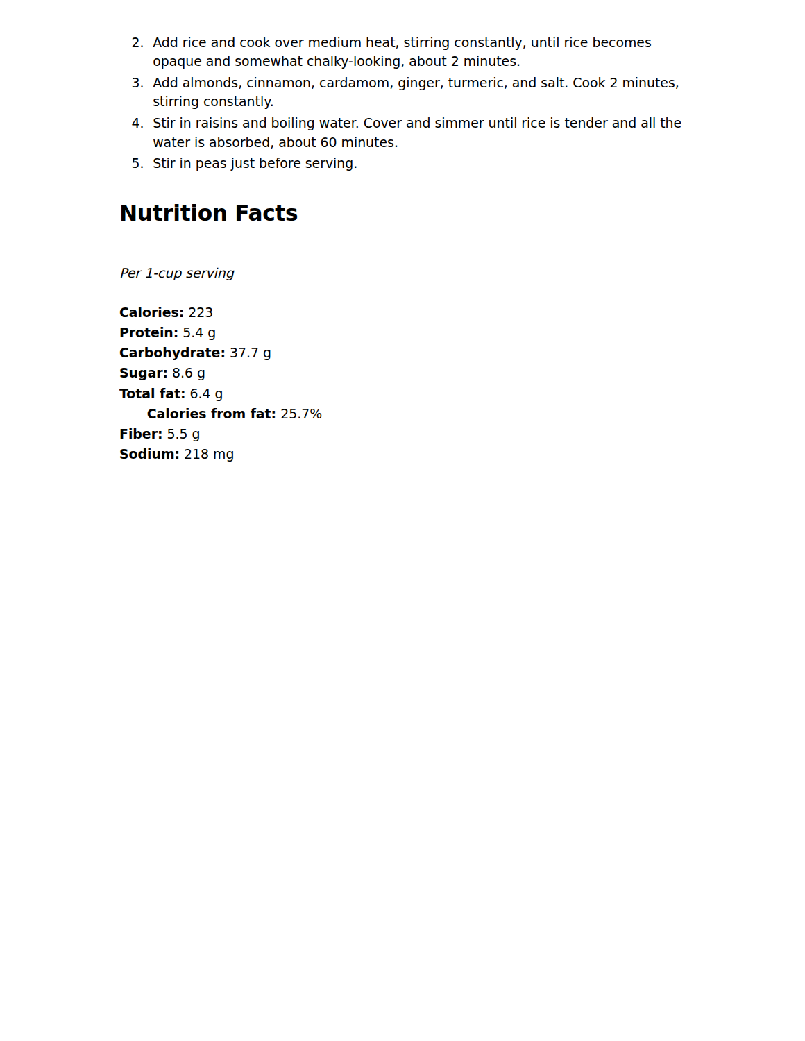Add rice and cook over medium heat, stirring constantly, until rice becomes opaque and somewhat chalky-looking, about 2 minutes.
Add almonds, cinnamon, cardamom, ginger, turmeric, and salt. Cook 2 minutes, stirring constantly.
Stir in raisins and boiling water. Cover and simmer until rice is tender and all the water is absorbed, about 60 minutes.
Stir in peas just before serving.
Nutrition Facts
Per 1-cup serving
Calories: 223
Protein: 5.4 g
Carbohydrate: 37.7 g
Sugar: 8.6 g
Total fat: 6.4 g
Calories from fat: 25.7%
Fiber: 5.5 g
Sodium: 218 mg